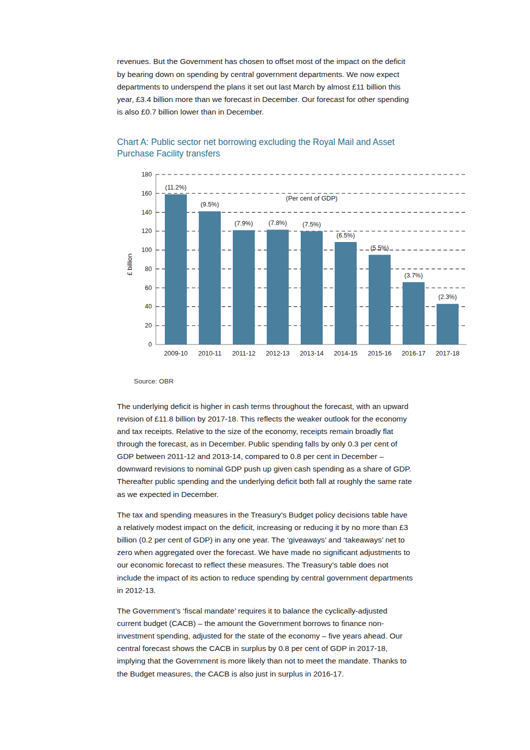revenues. But the Government has chosen to offset most of the impact on the deficit by bearing down on spending by central government departments. We now expect departments to underspend the plans it set out last March by almost £11 billion this year, £3.4 billion more than we forecast in December. Our forecast for other spending is also £0.7 billion lower than in December.
Chart A: Public sector net borrowing excluding the Royal Mail and Asset Purchase Facility transfers
180 160 140 120 100 80 60 40 20 0 £ billion (Per cent of GDP) (11.2%) (9.5%) (7.9%) (7.8%) (7.5%) (6.5%) (5.5%) (3.7%) (2.3%) 2009-10 2010-11 2011-12 2012-13 2013-14 2014-15 2015-16 2016-17 2017-18
Source: OBR
The underlying deficit is higher in cash terms throughout the forecast, with an upward revision of £11.8 billion by 2017-18. This reflects the weaker outlook for the economy and tax receipts. Relative to the size of the economy, receipts remain broadly flat through the forecast, as in December. Public spending falls by only 0.3 per cent of GDP between 2011-12 and 2013-14, compared to 0.8 per cent in December – downward revisions to nominal GDP push up given cash spending as a share of GDP. Thereafter public spending and the underlying deficit both fall at roughly the same rate as we expected in December.
The tax and spending measures in the Treasury’s Budget policy decisions table have a relatively modest impact on the deficit, increasing or reducing it by no more than £3 billion (0.2 per cent of GDP) in any one year. The ‘giveaways’ and ‘takeaways’ net to zero when aggregated over the forecast. We have made no significant adjustments to our economic forecast to reflect these measures. The Treasury’s table does not include the impact of its action to reduce spending by central government departments in 2012-13.
The Government’s ‘fiscal mandate’ requires it to balance the cyclically-adjusted current budget (CACB) – the amount the Government borrows to finance non-investment spending, adjusted for the state of the economy – five years ahead. Our central forecast shows the CACB in surplus by 0.8 per cent of GDP in 2017-18, implying that the Government is more likely than not to meet the mandate. Thanks to the Budget measures, the CACB is also just in surplus in 2016-17.